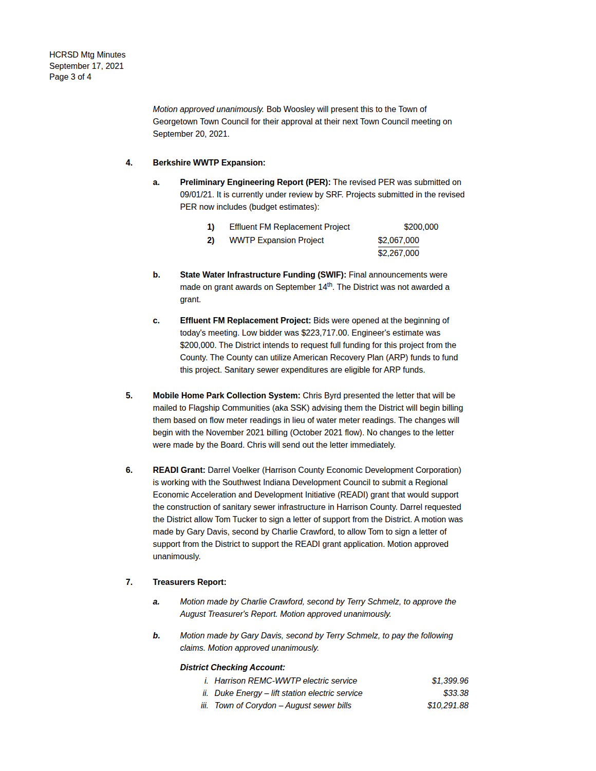HCRSD Mtg Minutes
September 17, 2021
Page 3 of 4
Motion approved unanimously. Bob Woosley will present this to the Town of Georgetown Town Council for their approval at their next Town Council meeting on September 20, 2021.
Berkshire WWTP Expansion:
Preliminary Engineering Report (PER): The revised PER was submitted on 09/01/21. It is currently under review by SRF. Projects submitted in the revised PER now includes (budget estimates):
| Effluent FM Replacement Project | $200,000 |
| WWTP Expansion Project | $2,067,000 |
| | $2,267,000 |
State Water Infrastructure Funding (SWIF): Final announcements were made on grant awards on September 14th. The District was not awarded a grant.
Effluent FM Replacement Project: Bids were opened at the beginning of today's meeting. Low bidder was $223,717.00. Engineer's estimate was $200,000. The District intends to request full funding for this project from the County. The County can utilize American Recovery Plan (ARP) funds to fund this project. Sanitary sewer expenditures are eligible for ARP funds.
Mobile Home Park Collection System: Chris Byrd presented the letter that will be mailed to Flagship Communities (aka SSK) advising them the District will begin billing them based on flow meter readings in lieu of water meter readings. The changes will begin with the November 2021 billing (October 2021 flow). No changes to the letter were made by the Board. Chris will send out the letter immediately.
READI Grant: Darrel Voelker (Harrison County Economic Development Corporation) is working with the Southwest Indiana Development Council to submit a Regional Economic Acceleration and Development Initiative (READI) grant that would support the construction of sanitary sewer infrastructure in Harrison County. Darrel requested the District allow Tom Tucker to sign a letter of support from the District. A motion was made by Gary Davis, second by Charlie Crawford, to allow Tom to sign a letter of support from the District to support the READI grant application. Motion approved unanimously.
Treasurers Report:
Motion made by Charlie Crawford, second by Terry Schmelz, to approve the August Treasurer's Report. Motion approved unanimously.
Motion made by Gary Davis, second by Terry Schmelz, to pay the following claims. Motion approved unanimously.
District Checking Account:
Harrison REMC-WWTP electric service $1,399.96
Duke Energy – lift station electric service $33.38
Town of Corydon – August sewer bills $10,291.88